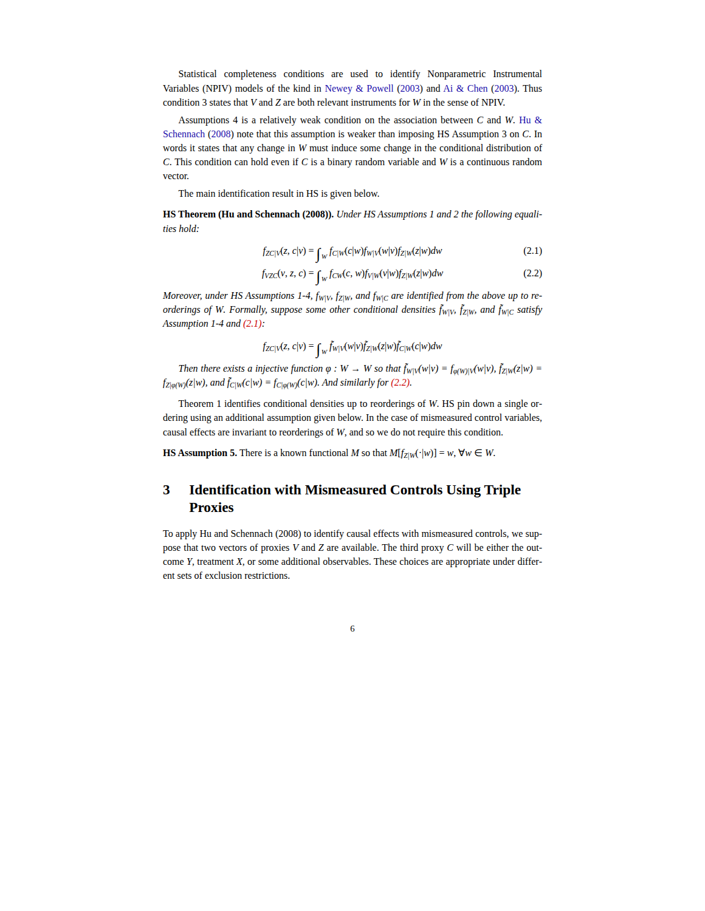Statistical completeness conditions are used to identify Nonparametric Instrumental Variables (NPIV) models of the kind in Newey & Powell (2003) and Ai & Chen (2003). Thus condition 3 states that V and Z are both relevant instruments for W in the sense of NPIV.
Assumptions 4 is a relatively weak condition on the association between C and W. Hu & Schennach (2008) note that this assumption is weaker than imposing HS Assumption 3 on C. In words it states that any change in W must induce some change in the conditional distribution of C. This condition can hold even if C is a binary random variable and W is a continuous random vector.
The main identification result in HS is given below.
HS Theorem (Hu and Schennach (2008)). Under HS Assumptions 1 and 2 the following equalities hold:
fZC|V(z, c|v) = ∫W fC|W(c|w)fW|V(w|v)fZ|W(z|w)dw (2.1)
fVZC(v, z, c) = ∫W fCW(c, w)fV|W(v|w)fZ|W(z|w)dw (2.2)
Moreover, under HS Assumptions 1-4, fW|V, fZ|W, and fW|C are identified from the above up to reorderings of W. Formally, suppose some other conditional densities f̃W|V, f̃Z|W, and f̃W|C satisfy Assumption 1-4 and (2.1):
fZC|V(z, c|v) = ∫W f̃W|V(w|v)f̃Z|W(z|w)f̃C|W(c|w)dw
Then there exists a injective function φ : W → W so that f̃W|V(w|v) = fφ(W)|V(w|v), f̃Z|W(z|w) = fZ|φ(W)(z|w), and f̃C|W(c|w) = fC|φ(W)(c|w). And similarly for (2.2).
Theorem 1 identifies conditional densities up to reorderings of W. HS pin down a single ordering using an additional assumption given below. In the case of mismeasured control variables, causal effects are invariant to reorderings of W, and so we do not require this condition.
HS Assumption 5. There is a known functional M so that M[fZ|W(·|w)] = w, ∀w ∈ W.
3 Identification with Mismeasured Controls Using Triple Proxies
To apply Hu and Schennach (2008) to identify causal effects with mismeasured controls, we suppose that two vectors of proxies V and Z are available. The third proxy C will be either the outcome Y, treatment X, or some additional observables. These choices are appropriate under different sets of exclusion restrictions.
6